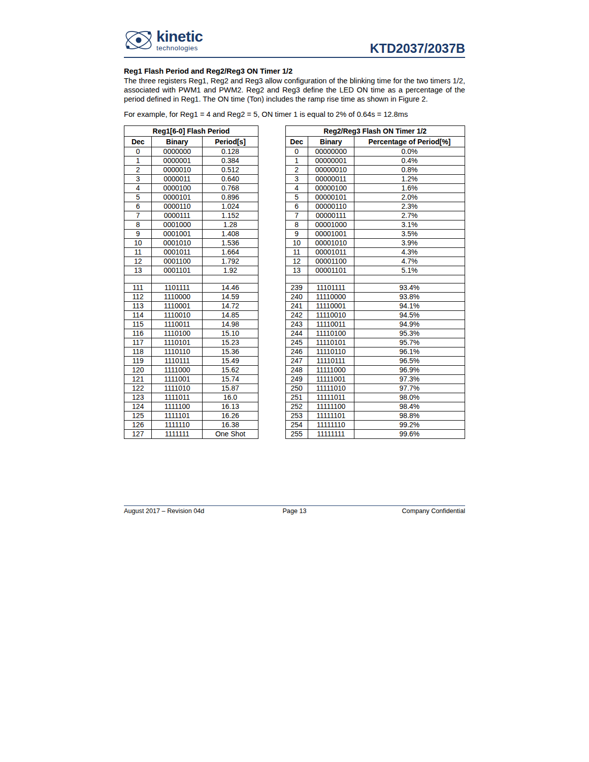kinetic
technologies
KTD2037/2037B
Reg1 Flash Period and Reg2/Reg3 ON Timer 1/2
The three registers Reg1, Reg2 and Reg3 allow configuration of the blinking time for the two timers 1/2, associated with PWM1 and PWM2. Reg2 and Reg3 define the LED ON time as a percentage of the period defined in Reg1. The ON time (Ton) includes the ramp rise time as shown in Figure 2.
For example, for Reg1 = 4 and Reg2 = 5, ON timer 1 is equal to 2% of 0.64s = 12.8ms
| Reg1[6-0] Flash Period |
| --- |
| Dec | Binary | Period[s] |
| 0 | 0000000 | 0.128 |
| 1 | 0000001 | 0.384 |
| 2 | 0000010 | 0.512 |
| 3 | 0000011 | 0.640 |
| 4 | 0000100 | 0.768 |
| 5 | 0000101 | 0.896 |
| 6 | 0000110 | 1.024 |
| 7 | 0000111 | 1.152 |
| 8 | 0001000 | 1.28 |
| 9 | 0001001 | 1.408 |
| 10 | 0001010 | 1.536 |
| 11 | 0001011 | 1.664 |
| 12 | 0001100 | 1.792 |
| 13 | 0001101 | 1.92 |
| 111 | 1101111 | 14.46 |
| 112 | 1110000 | 14.59 |
| 113 | 1110001 | 14.72 |
| 114 | 1110010 | 14.85 |
| 115 | 1110011 | 14.98 |
| 116 | 1110100 | 15.10 |
| 117 | 1110101 | 15.23 |
| 118 | 1110110 | 15.36 |
| 119 | 1110111 | 15.49 |
| 120 | 1111000 | 15.62 |
| 121 | 1111001 | 15.74 |
| 122 | 1111010 | 15.87 |
| 123 | 1111011 | 16.0 |
| 124 | 1111100 | 16.13 |
| 125 | 1111101 | 16.26 |
| 126 | 1111110 | 16.38 |
| 127 | 1111111 | One Shot |
| Reg2/Reg3 Flash ON Timer 1/2 |
| --- |
| Dec | Binary | Percentage of Period[%] |
| 0 | 00000000 | 0.0% |
| 1 | 00000001 | 0.4% |
| 2 | 00000010 | 0.8% |
| 3 | 00000011 | 1.2% |
| 4 | 00000100 | 1.6% |
| 5 | 00000101 | 2.0% |
| 6 | 00000110 | 2.3% |
| 7 | 00000111 | 2.7% |
| 8 | 00001000 | 3.1% |
| 9 | 00001001 | 3.5% |
| 10 | 00001010 | 3.9% |
| 11 | 00001011 | 4.3% |
| 12 | 00001100 | 4.7% |
| 13 | 00001101 | 5.1% |
| 239 | 11101111 | 93.4% |
| 240 | 11110000 | 93.8% |
| 241 | 11110001 | 94.1% |
| 242 | 11110010 | 94.5% |
| 243 | 11110011 | 94.9% |
| 244 | 11110100 | 95.3% |
| 245 | 11110101 | 95.7% |
| 246 | 11110110 | 96.1% |
| 247 | 11110111 | 96.5% |
| 248 | 11111000 | 96.9% |
| 249 | 11111001 | 97.3% |
| 250 | 11111010 | 97.7% |
| 251 | 11111011 | 98.0% |
| 252 | 11111100 | 98.4% |
| 253 | 11111101 | 98.8% |
| 254 | 11111110 | 99.2% |
| 255 | 11111111 | 99.6% |
August 2017 – Revision 04d
Page 13
Company Confidential